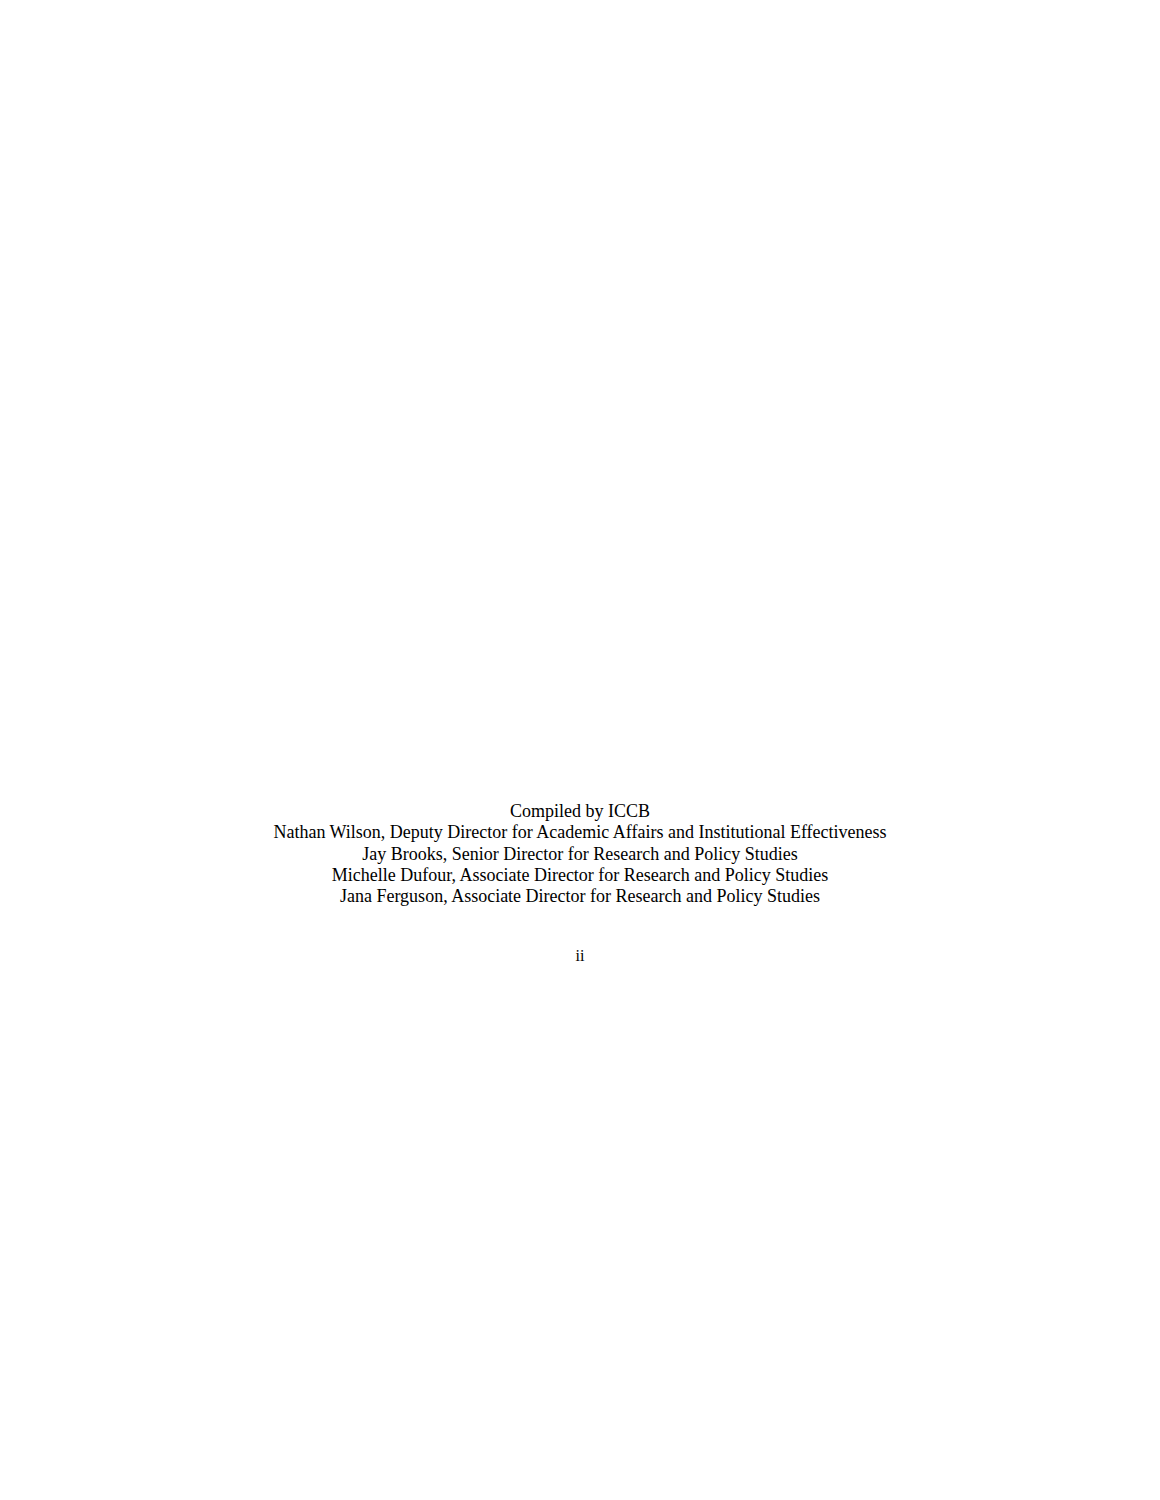Compiled by ICCB
Nathan Wilson, Deputy Director for Academic Affairs and Institutional Effectiveness
Jay Brooks, Senior Director for Research and Policy Studies
Michelle Dufour, Associate Director for Research and Policy Studies
Jana Ferguson, Associate Director for Research and Policy Studies
ii